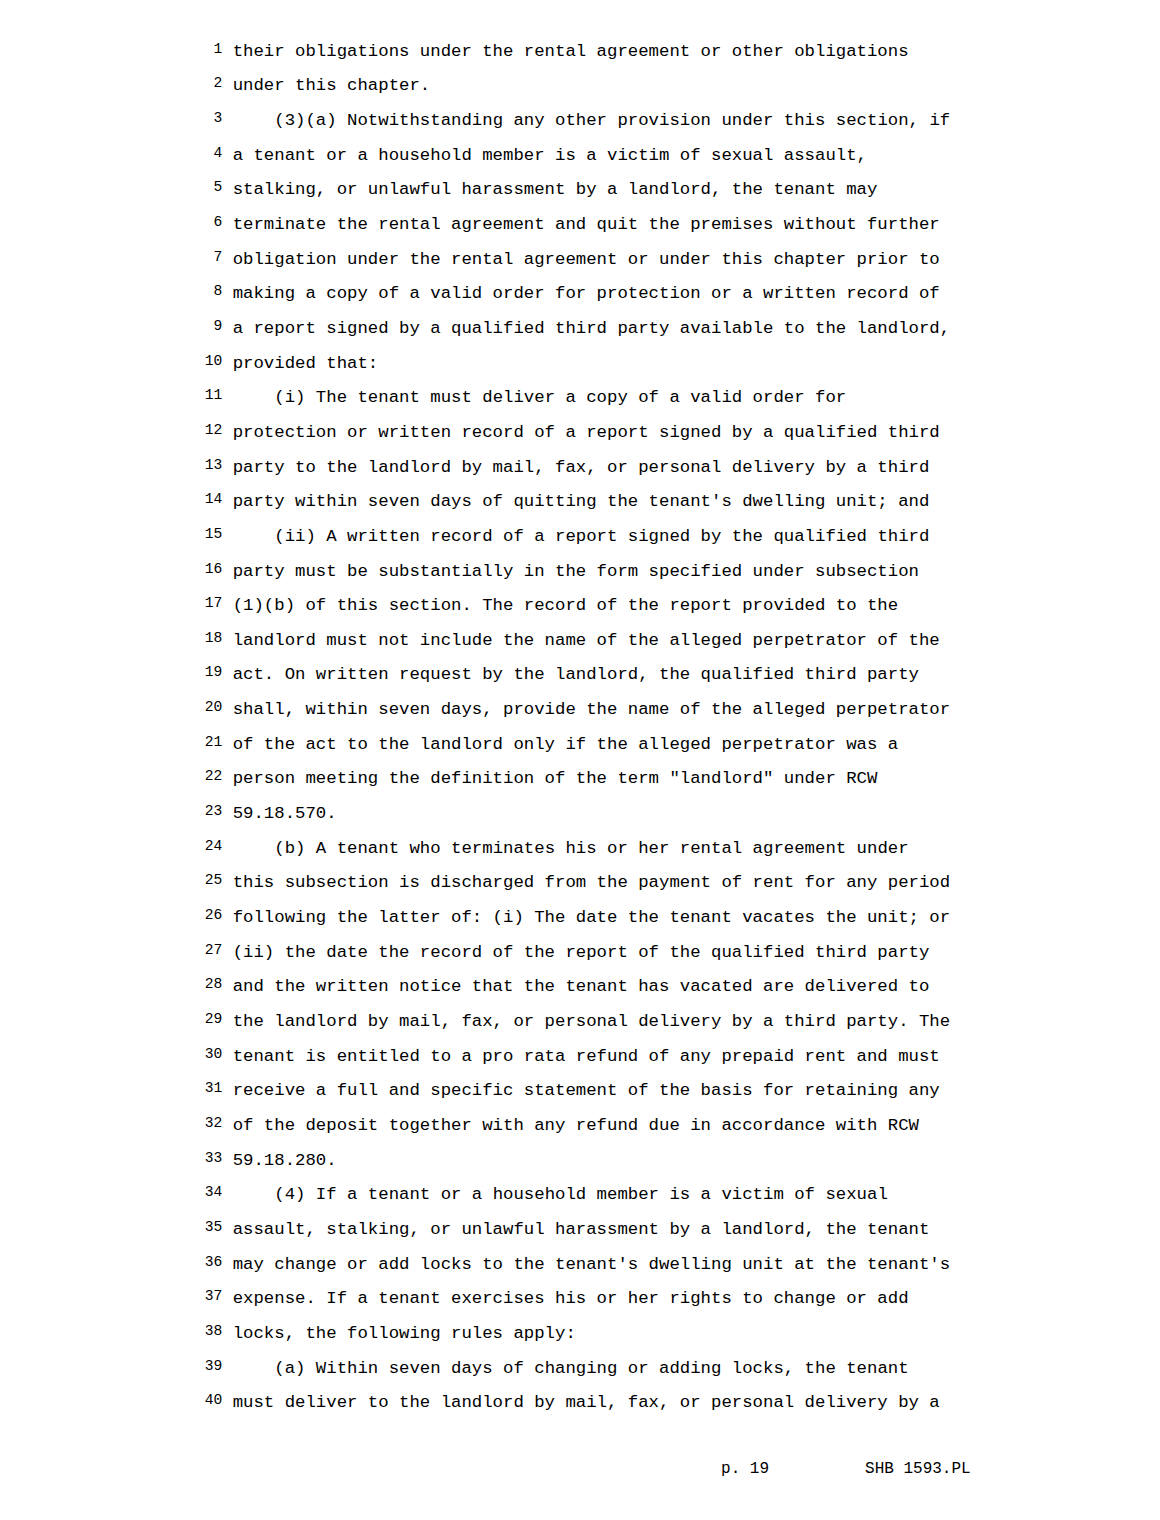their obligations under the rental agreement or other obligations
under this chapter.
(3)(a) Notwithstanding any other provision under this section, if
a tenant or a household member is a victim of sexual assault,
stalking, or unlawful harassment by a landlord, the tenant may
terminate the rental agreement and quit the premises without further
obligation under the rental agreement or under this chapter prior to
making a copy of a valid order for protection or a written record of
a report signed by a qualified third party available to the landlord,
provided that:
(i) The tenant must deliver a copy of a valid order for
protection or written record of a report signed by a qualified third
party to the landlord by mail, fax, or personal delivery by a third
party within seven days of quitting the tenant's dwelling unit; and
(ii) A written record of a report signed by the qualified third
party must be substantially in the form specified under subsection
(1)(b) of this section. The record of the report provided to the
landlord must not include the name of the alleged perpetrator of the
act. On written request by the landlord, the qualified third party
shall, within seven days, provide the name of the alleged perpetrator
of the act to the landlord only if the alleged perpetrator was a
person meeting the definition of the term "landlord" under RCW
59.18.570.
(b) A tenant who terminates his or her rental agreement under
this subsection is discharged from the payment of rent for any period
following the latter of: (i) The date the tenant vacates the unit; or
(ii) the date the record of the report of the qualified third party
and the written notice that the tenant has vacated are delivered to
the landlord by mail, fax, or personal delivery by a third party. The
tenant is entitled to a pro rata refund of any prepaid rent and must
receive a full and specific statement of the basis for retaining any
of the deposit together with any refund due in accordance with RCW
59.18.280.
(4) If a tenant or a household member is a victim of sexual
assault, stalking, or unlawful harassment by a landlord, the tenant
may change or add locks to the tenant's dwelling unit at the tenant's
expense. If a tenant exercises his or her rights to change or add
locks, the following rules apply:
(a) Within seven days of changing or adding locks, the tenant
must deliver to the landlord by mail, fax, or personal delivery by a
p. 19 SHB 1593.PL